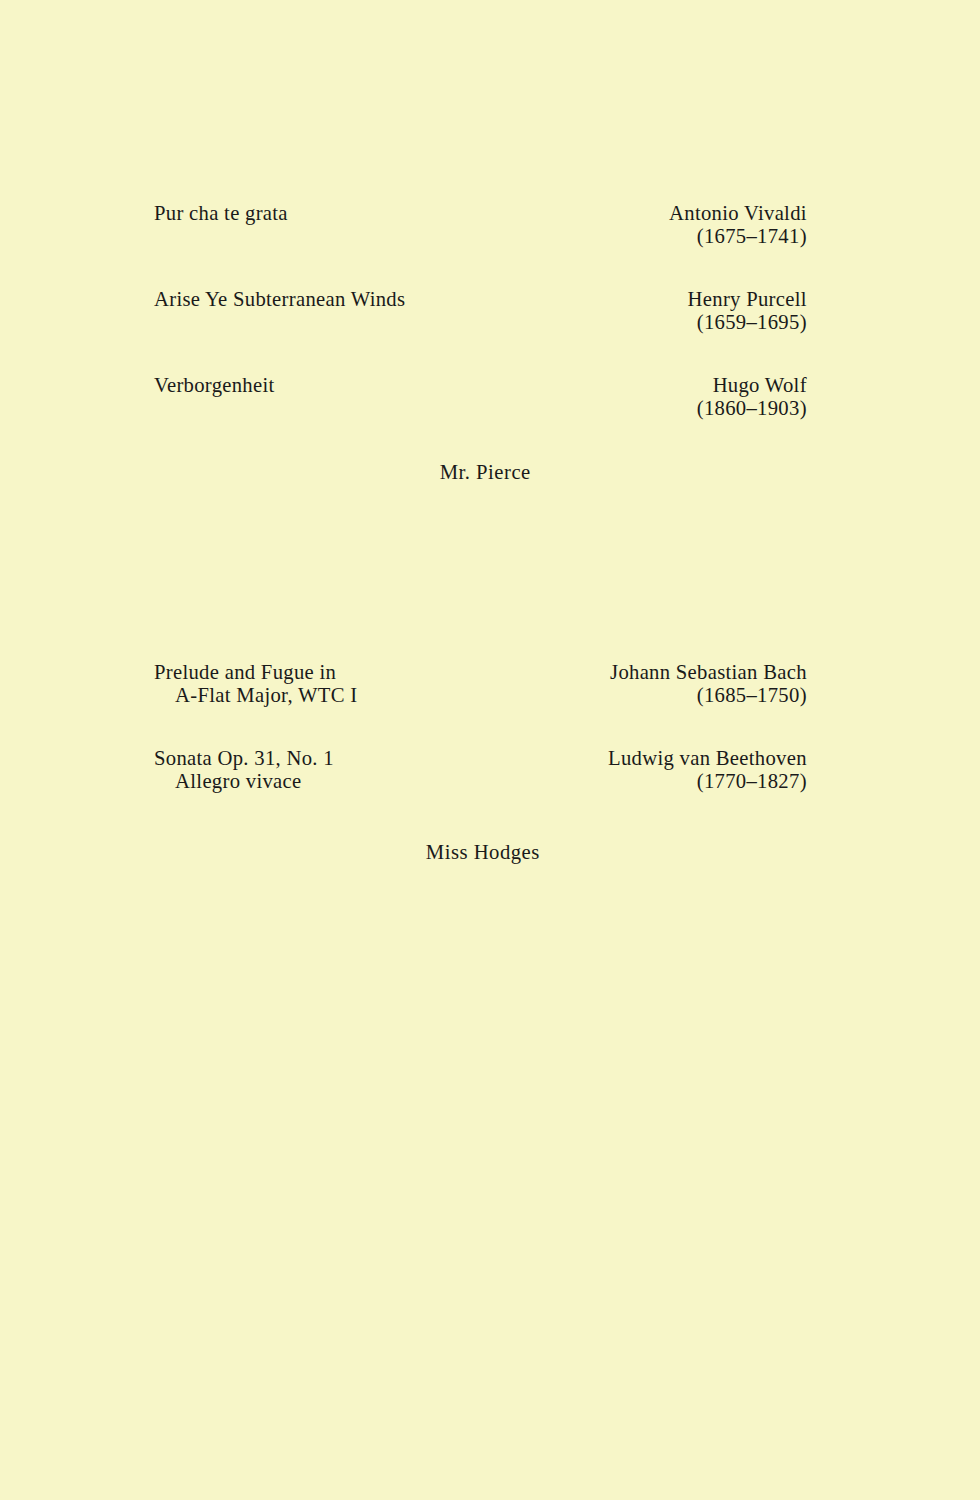Pur cha te grata
Antonio Vivaldi(1675–1741)
Arise Ye Subterranean Winds
Henry Purcell(1659–1695)
Verborgenheit
Hugo Wolf(1860–1903)
Mr. Pierce
Prelude and Fugue inA-Flat Major, WTC I
Johann Sebastian Bach(1685–1750)
Sonata Op. 31, No. 1Allegro vivace
Ludwig van Beethoven(1770–1827)
Miss Hodges